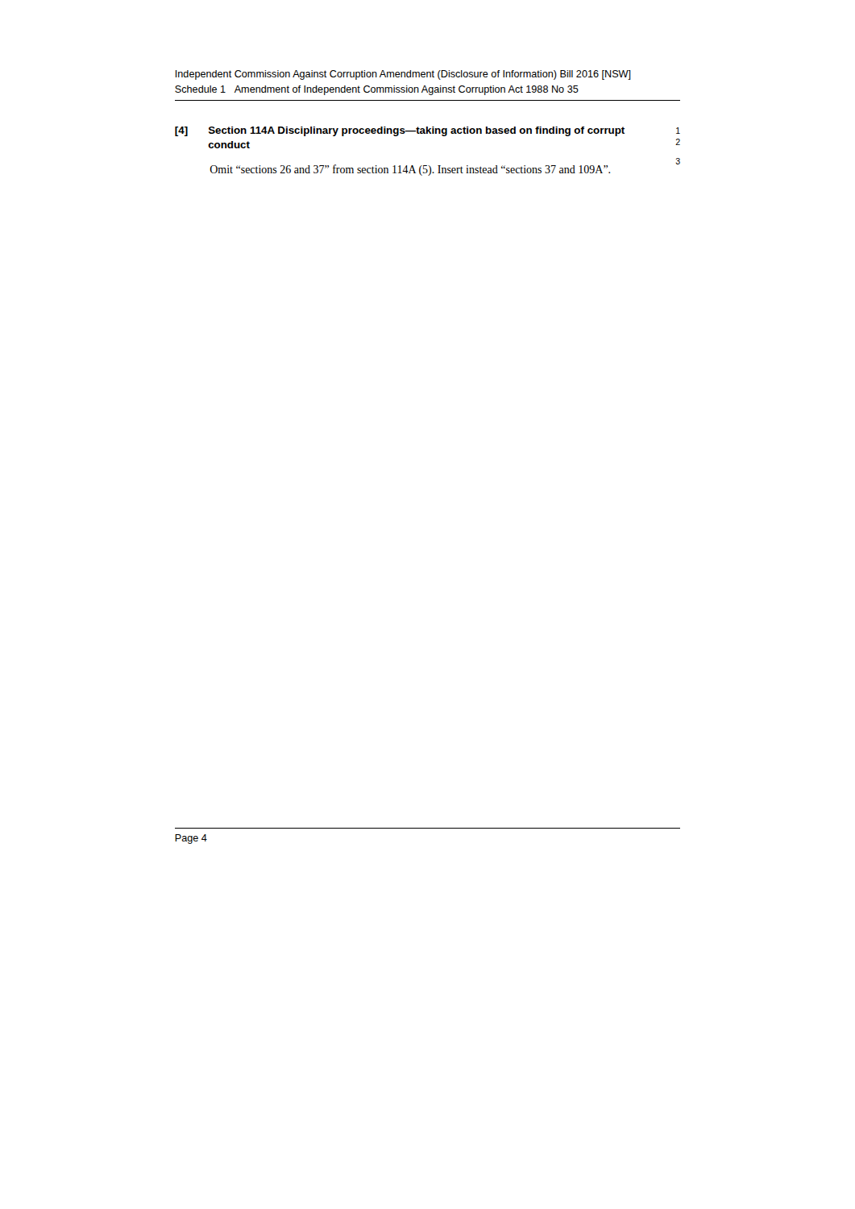Independent Commission Against Corruption Amendment (Disclosure of Information) Bill 2016 [NSW] Schedule 1 Amendment of Independent Commission Against Corruption Act 1988 No 35
[4] Section 114A Disciplinary proceedings—taking action based on finding of corrupt conduct
Omit “sections 26 and 37” from section 114A (5). Insert instead “sections 37 and 109A”.
1 2 3
Page 4